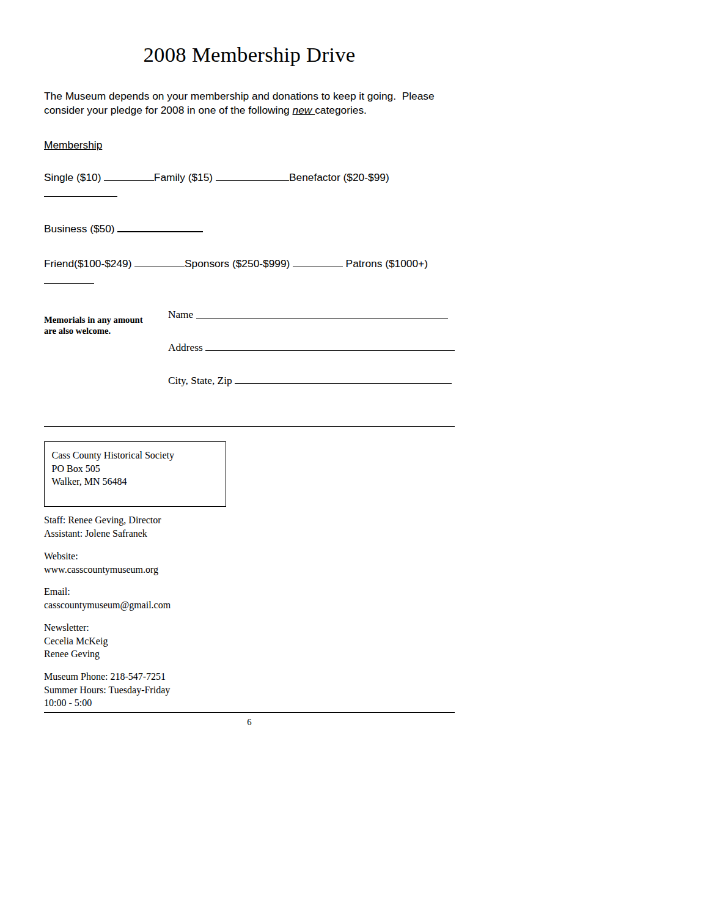2008 Membership Drive
The Museum depends on your membership and donations to keep it going. Please consider your pledge for 2008 in one of the following new categories.
Membership
Single ($10) Family ($15) Benefactor ($20-$99)
Business ($50)
Friend($100-$249) Sponsors ($250-$999) Patrons ($1000+)
Memorials in any amount are also welcome.
Name
Address
City, State, Zip
Cass County Historical Society
PO Box 505
Walker, MN 56484
Staff: Renee Geving, Director
Assistant: Jolene Safranek
Website:
www.casscountymuseum.org
Email:
casscountymuseum@gmail.com
Newsletter:
Cecelia McKeig
Renee Geving
Museum Phone: 218-547-7251
Summer Hours: Tuesday-Friday
10:00 - 5:00
6